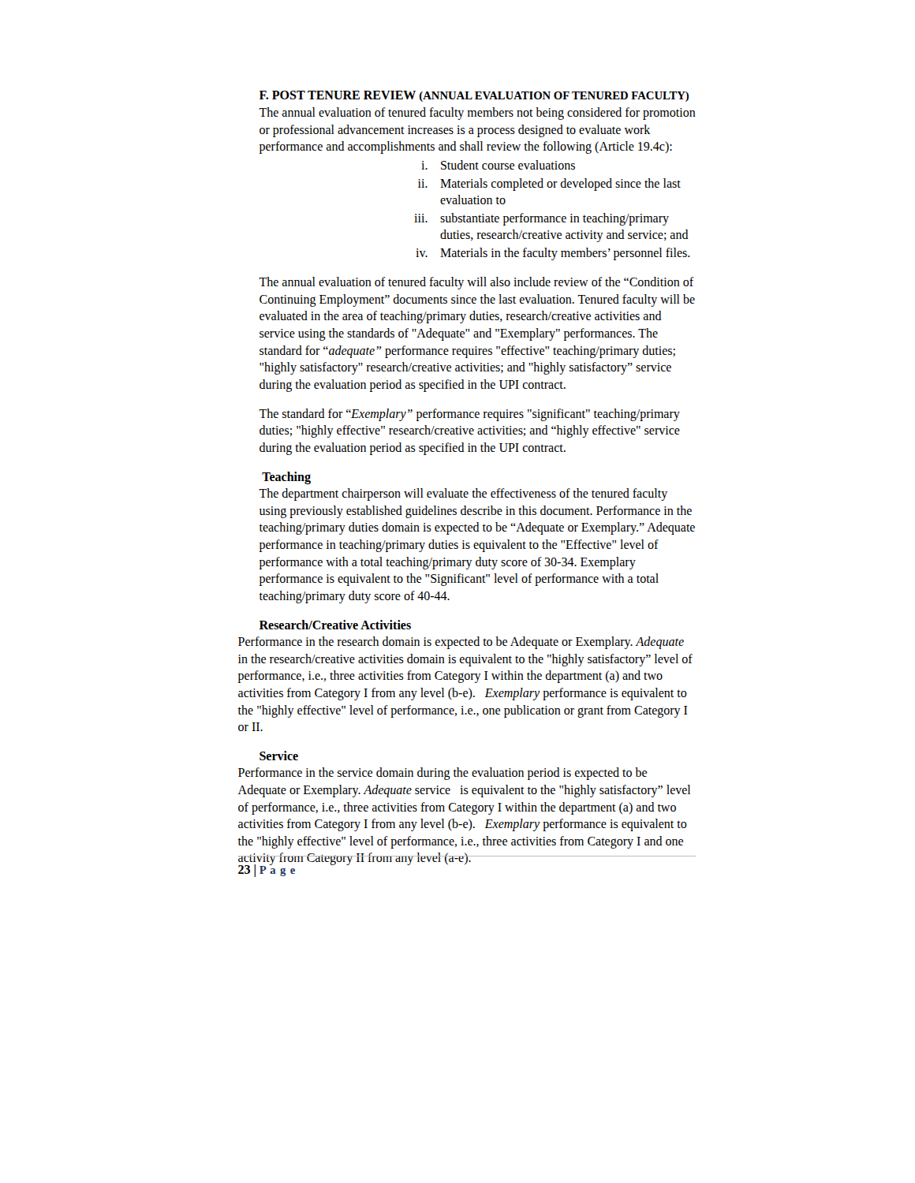F. POST TENURE REVIEW
(ANNUAL EVALUATION OF TENURED FACULTY)
The annual evaluation of tenured faculty members not being considered for promotion or professional advancement increases is a process designed to evaluate work performance and accomplishments and shall review the following (Article 19.4c):
Student course evaluations
Materials completed or developed since the last evaluation to
substantiate performance in teaching/primary duties, research/creative activity and service; and
Materials in the faculty members’ personnel files.
The annual evaluation of tenured faculty will also include review of the “Condition of Continuing Employment” documents since the last evaluation. Tenured faculty will be evaluated in the area of teaching/primary duties, research/creative activities and service using the standards of "Adequate" and "Exemplary" performances. The standard for “adequate” performance requires "effective" teaching/primary duties; "highly satisfactory" research/creative activities; and "highly satisfactory” service during the evaluation period as specified in the UPI contract.
The standard for “Exemplary” performance requires "significant" teaching/primary duties; "highly effective" research/creative activities; and “highly effective" service during the evaluation period as specified in the UPI contract.
Teaching
The department chairperson will evaluate the effectiveness of the tenured faculty using previously established guidelines describe in this document. Performance in the teaching/primary duties domain is expected to be “Adequate or Exemplary.” Adequate performance in teaching/primary duties is equivalent to the "Effective" level of performance with a total teaching/primary duty score of 30-34. Exemplary performance is equivalent to the "Significant" level of performance with a total teaching/primary duty score of 40-44.
Research/Creative Activities
Performance in the research domain is expected to be Adequate or Exemplary. Adequate in the research/creative activities domain is equivalent to the "highly satisfactory” level of performance, i.e., three activities from Category I within the department (a) and two activities from Category I from any level (b-e). Exemplary performance is equivalent to the "highly effective" level of performance, i.e., one publication or grant from Category I or II.
Service
Performance in the service domain during the evaluation period is expected to be Adequate or Exemplary. Adequate service is equivalent to the "highly satisfactory” level of performance, i.e., three activities from Category I within the department (a) and two activities from Category I from any level (b-e). Exemplary performance is equivalent to the "highly effective" level of performance, i.e., three activities from Category I and one activity from Category II from any level (a-e).
23 | P a g e